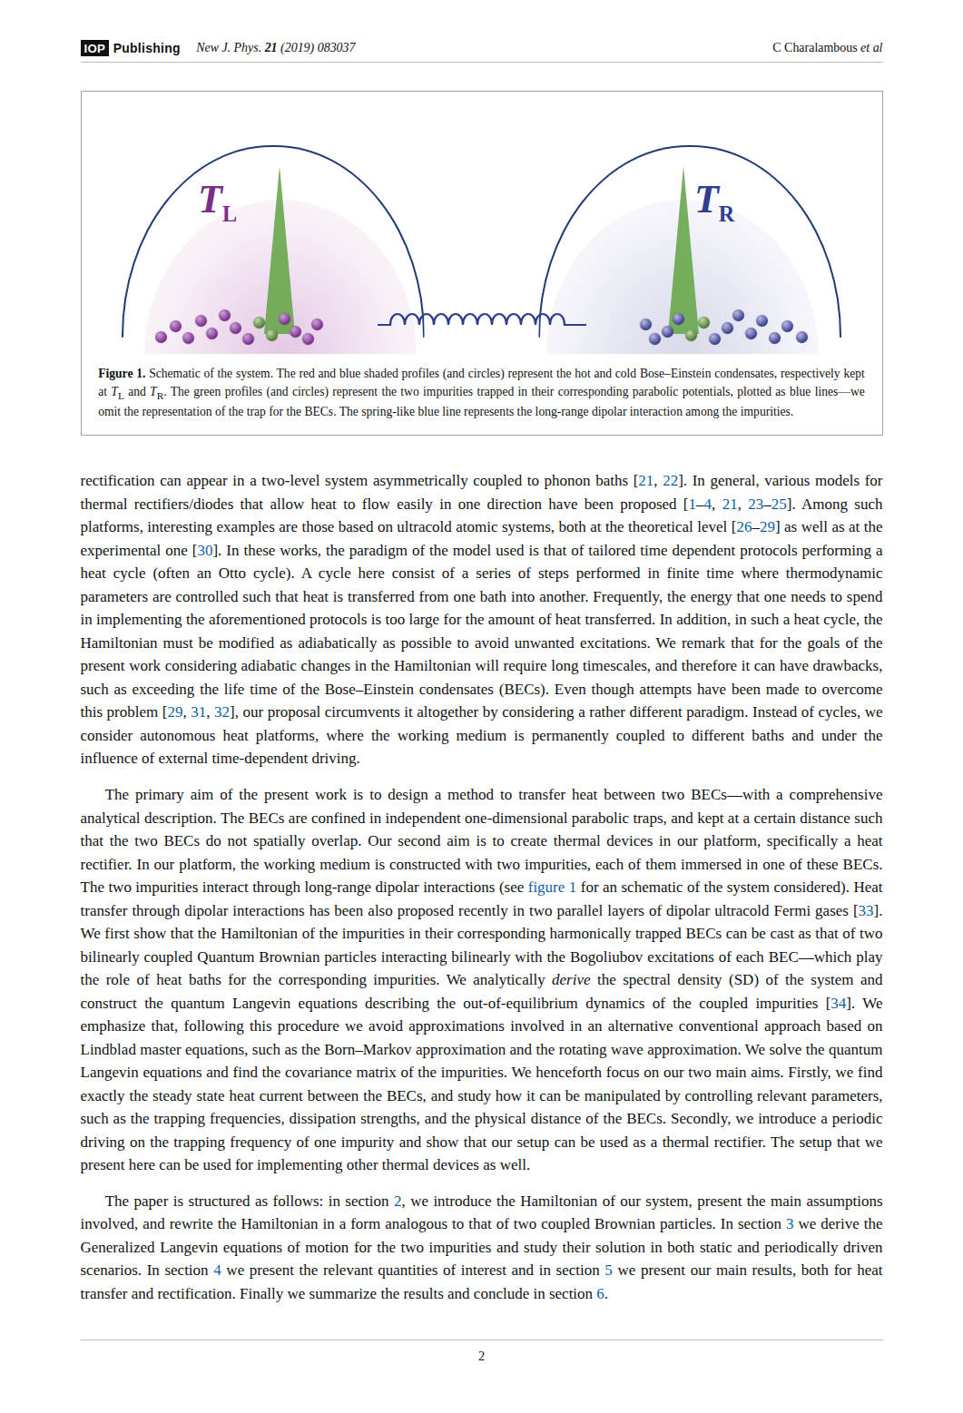IOPPublishing New J. Phys. 21 (2019) 083037 C Charalambous et al
TL
TR
Figure 1. Schematic of the system. The red and blue shaded profiles (and circles) represent the hot and cold Bose–Einstein condensates, respectively kept at TL and TR. The green profiles (and circles) represent the two impurities trapped in their corresponding parabolic potentials, plotted as blue lines—we omit the representation of the trap for the BECs. The spring-like blue line represents the long-range dipolar interaction among the impurities.
rectification can appear in a two-level system asymmetrically coupled to phonon baths [21, 22]. In general, various models for thermal rectifiers/diodes that allow heat to flow easily in one direction have been proposed [1–4, 21, 23–25]. Among such platforms, interesting examples are those based on ultracold atomic systems, both at the theoretical level [26–29] as well as at the experimental one [30]. In these works, the paradigm of the model used is that of tailored time dependent protocols performing a heat cycle (often an Otto cycle). A cycle here consist of a series of steps performed in finite time where thermodynamic parameters are controlled such that heat is transferred from one bath into another. Frequently, the energy that one needs to spend in implementing the aforementioned protocols is too large for the amount of heat transferred. In addition, in such a heat cycle, the Hamiltonian must be modified as adiabatically as possible to avoid unwanted excitations. We remark that for the goals of the present work considering adiabatic changes in the Hamiltonian will require long timescales, and therefore it can have drawbacks, such as exceeding the life time of the Bose–Einstein condensates (BECs). Even though attempts have been made to overcome this problem [29, 31, 32], our proposal circumvents it altogether by considering a rather different paradigm. Instead of cycles, we consider autonomous heat platforms, where the working medium is permanently coupled to different baths and under the influence of external time-dependent driving.
The primary aim of the present work is to design a method to transfer heat between two BECs—with a comprehensive analytical description. The BECs are confined in independent one-dimensional parabolic traps, and kept at a certain distance such that the two BECs do not spatially overlap. Our second aim is to create thermal devices in our platform, specifically a heat rectifier. In our platform, the working medium is constructed with two impurities, each of them immersed in one of these BECs. The two impurities interact through long-range dipolar interactions (see figure 1 for an schematic of the system considered). Heat transfer through dipolar interactions has been also proposed recently in two parallel layers of dipolar ultracold Fermi gases [33]. We first show that the Hamiltonian of the impurities in their corresponding harmonically trapped BECs can be cast as that of two bilinearly coupled Quantum Brownian particles interacting bilinearly with the Bogoliubov excitations of each BEC—which play the role of heat baths for the corresponding impurities. We analytically derive the spectral density (SD) of the system and construct the quantum Langevin equations describing the out-of-equilibrium dynamics of the coupled impurities [34]. We emphasize that, following this procedure we avoid approximations involved in an alternative conventional approach based on Lindblad master equations, such as the Born–Markov approximation and the rotating wave approximation. We solve the quantum Langevin equations and find the covariance matrix of the impurities. We henceforth focus on our two main aims. Firstly, we find exactly the steady state heat current between the BECs, and study how it can be manipulated by controlling relevant parameters, such as the trapping frequencies, dissipation strengths, and the physical distance of the BECs. Secondly, we introduce a periodic driving on the trapping frequency of one impurity and show that our setup can be used as a thermal rectifier. The setup that we present here can be used for implementing other thermal devices as well.
The paper is structured as follows: in section 2, we introduce the Hamiltonian of our system, present the main assumptions involved, and rewrite the Hamiltonian in a form analogous to that of two coupled Brownian particles. In section 3 we derive the Generalized Langevin equations of motion for the two impurities and study their solution in both static and periodically driven scenarios. In section 4 we present the relevant quantities of interest and in section 5 we present our main results, both for heat transfer and rectification. Finally we summarize the results and conclude in section 6.
2